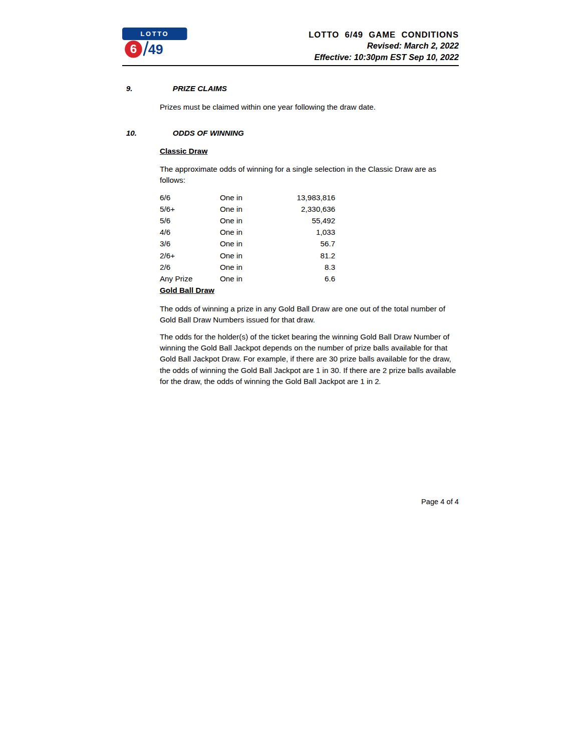LOTTO 6 49
LOTTO 6/49 GAME CONDITIONS
Revised: March 2, 2022
Effective: 10:30pm EST Sep 10, 2022
9. PRIZE CLAIMS
Prizes must be claimed within one year following the draw date.
10. ODDS OF WINNING
Classic Draw
The approximate odds of winning for a single selection in the Classic Draw are as follows:
| 6/6 | One in | 13,983,816 |
| 5/6+ | One in | 2,330,636 |
| 5/6 | One in | 55,492 |
| 4/6 | One in | 1,033 |
| 3/6 | One in | 56.7 |
| 2/6+ | One in | 81.2 |
| 2/6 | One in | 8.3 |
| Any Prize | One in | 6.6 |
Gold Ball Draw
The odds of winning a prize in any Gold Ball Draw are one out of the total number of Gold Ball Draw Numbers issued for that draw.
The odds for the holder(s) of the ticket bearing the winning Gold Ball Draw Number of winning the Gold Ball Jackpot depends on the number of prize balls available for that Gold Ball Jackpot Draw. For example, if there are 30 prize balls available for the draw, the odds of winning the Gold Ball Jackpot are 1 in 30. If there are 2 prize balls available for the draw, the odds of winning the Gold Ball Jackpot are 1 in 2.
Page 4 of 4